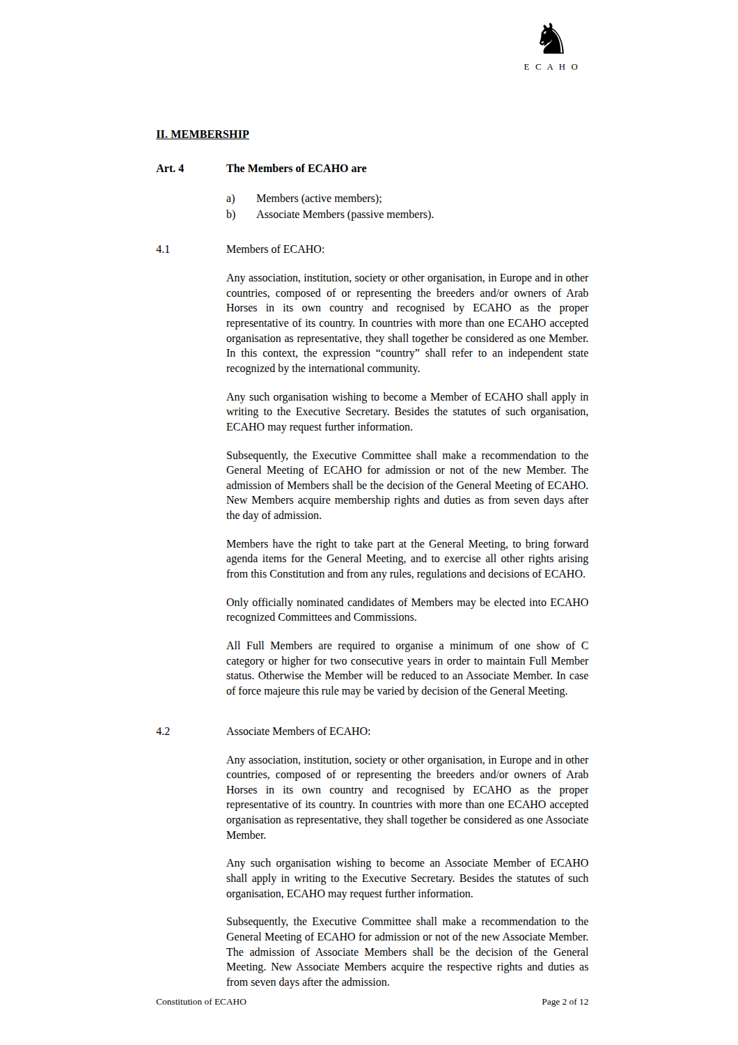♞ E C A H O
II. MEMBERSHIP
Art. 4
The Members of ECAHO are
a) Members (active members);
b) Associate Members (passive members).
4.1
Members of ECAHO:
Any association, institution, society or other organisation, in Europe and in other countries, composed of or representing the breeders and/or owners of Arab Horses in its own country and recognised by ECAHO as the proper representative of its country. In countries with more than one ECAHO accepted organisation as representative, they shall together be considered as one Member. In this context, the expression “country” shall refer to an independent state recognized by the international community.
Any such organisation wishing to become a Member of ECAHO shall apply in writing to the Executive Secretary. Besides the statutes of such organisation, ECAHO may request further information.
Subsequently, the Executive Committee shall make a recommendation to the General Meeting of ECAHO for admission or not of the new Member. The admission of Members shall be the decision of the General Meeting of ECAHO. New Members acquire membership rights and duties as from seven days after the day of admission.
Members have the right to take part at the General Meeting, to bring forward agenda items for the General Meeting, and to exercise all other rights arising from this Constitution and from any rules, regulations and decisions of ECAHO.
Only officially nominated candidates of Members may be elected into ECAHO recognized Committees and Commissions.
All Full Members are required to organise a minimum of one show of C category or higher for two consecutive years in order to maintain Full Member status. Otherwise the Member will be reduced to an Associate Member. In case of force majeure this rule may be varied by decision of the General Meeting.
4.2
Associate Members of ECAHO:
Any association, institution, society or other organisation, in Europe and in other countries, composed of or representing the breeders and/or owners of Arab Horses in its own country and recognised by ECAHO as the proper representative of its country. In countries with more than one ECAHO accepted organisation as representative, they shall together be considered as one Associate Member.
Any such organisation wishing to become an Associate Member of ECAHO shall apply in writing to the Executive Secretary. Besides the statutes of such organisation, ECAHO may request further information.
Subsequently, the Executive Committee shall make a recommendation to the General Meeting of ECAHO for admission or not of the new Associate Member. The admission of Associate Members shall be the decision of the General Meeting. New Associate Members acquire the respective rights and duties as from seven days after the admission.
Constitution of ECAHO Page 2 of 12